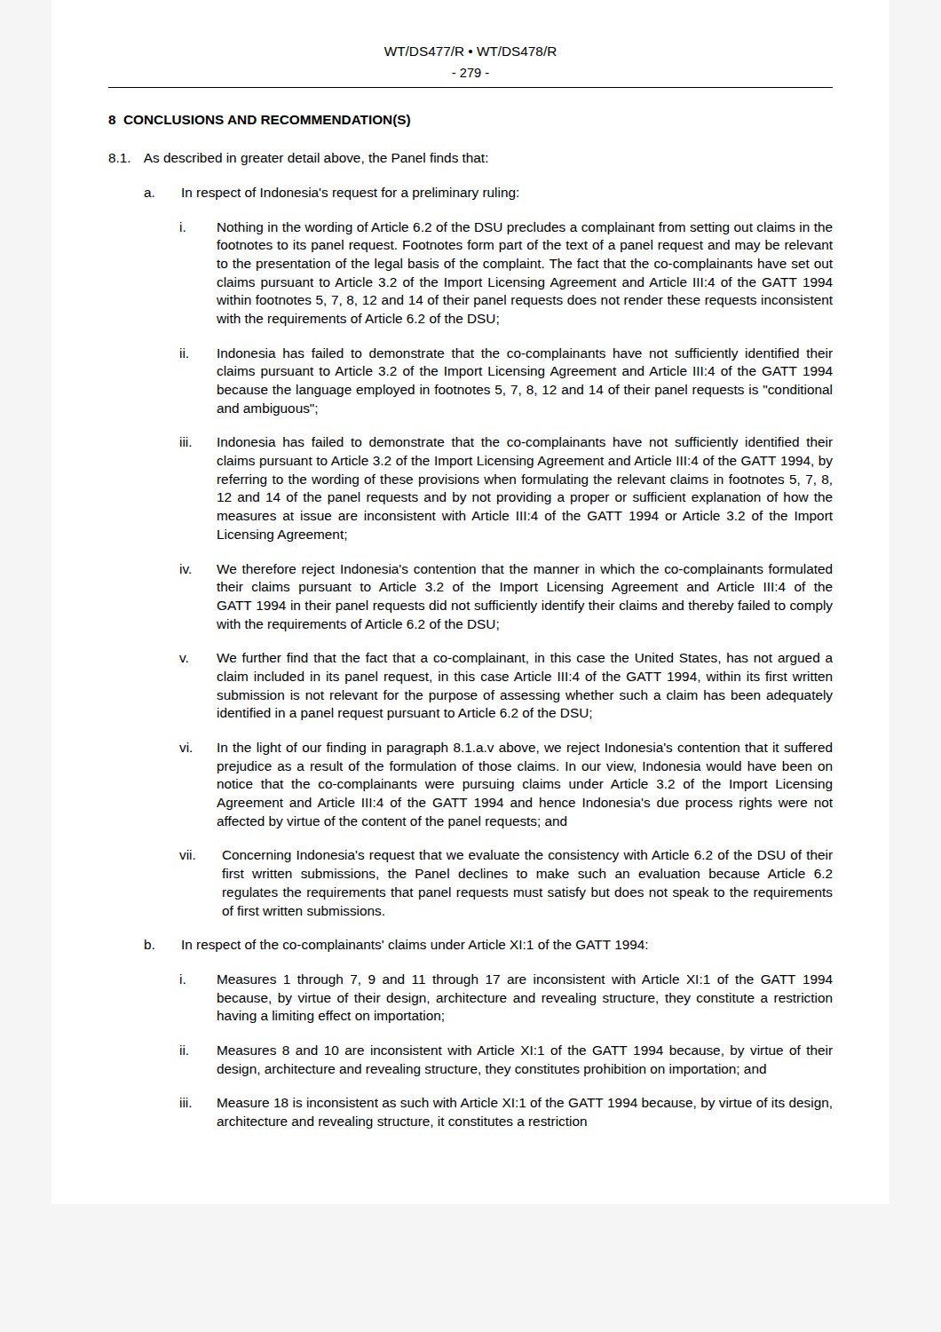WT/DS477/R • WT/DS478/R
- 279 -
8 CONCLUSIONS AND RECOMMENDATION(S)
8.1. As described in greater detail above, the Panel finds that:
a.
In respect of Indonesia's request for a preliminary ruling:
i.
Nothing in the wording of Article 6.2 of the DSU precludes a complainant from setting out claims in the footnotes to its panel request. Footnotes form part of the text of a panel request and may be relevant to the presentation of the legal basis of the complaint. The fact that the co-complainants have set out claims pursuant to Article 3.2 of the Import Licensing Agreement and Article III:4 of the GATT 1994 within footnotes 5, 7, 8, 12 and 14 of their panel requests does not render these requests inconsistent with the requirements of Article 6.2 of the DSU;
ii.
Indonesia has failed to demonstrate that the co-complainants have not sufficiently identified their claims pursuant to Article 3.2 of the Import Licensing Agreement and Article III:4 of the GATT 1994 because the language employed in footnotes 5, 7, 8, 12 and 14 of their panel requests is "conditional and ambiguous";
iii.
Indonesia has failed to demonstrate that the co-complainants have not sufficiently identified their claims pursuant to Article 3.2 of the Import Licensing Agreement and Article III:4 of the GATT 1994, by referring to the wording of these provisions when formulating the relevant claims in footnotes 5, 7, 8, 12 and 14 of the panel requests and by not providing a proper or sufficient explanation of how the measures at issue are inconsistent with Article III:4 of the GATT 1994 or Article 3.2 of the Import Licensing Agreement;
iv.
We therefore reject Indonesia's contention that the manner in which the co-complainants formulated their claims pursuant to Article 3.2 of the Import Licensing Agreement and Article III:4 of the GATT 1994 in their panel requests did not sufficiently identify their claims and thereby failed to comply with the requirements of Article 6.2 of the DSU;
v.
We further find that the fact that a co-complainant, in this case the United States, has not argued a claim included in its panel request, in this case Article III:4 of the GATT 1994, within its first written submission is not relevant for the purpose of assessing whether such a claim has been adequately identified in a panel request pursuant to Article 6.2 of the DSU;
vi.
In the light of our finding in paragraph 8.1.a.v above, we reject Indonesia's contention that it suffered prejudice as a result of the formulation of those claims. In our view, Indonesia would have been on notice that the co-complainants were pursuing claims under Article 3.2 of the Import Licensing Agreement and Article III:4 of the GATT 1994 and hence Indonesia's due process rights were not affected by virtue of the content of the panel requests; and
vii.
Concerning Indonesia's request that we evaluate the consistency with Article 6.2 of the DSU of their first written submissions, the Panel declines to make such an evaluation because Article 6.2 regulates the requirements that panel requests must satisfy but does not speak to the requirements of first written submissions.
b.
In respect of the co-complainants' claims under Article XI:1 of the GATT 1994:
i.
Measures 1 through 7, 9 and 11 through 17 are inconsistent with Article XI:1 of the GATT 1994 because, by virtue of their design, architecture and revealing structure, they constitute a restriction having a limiting effect on importation;
ii.
Measures 8 and 10 are inconsistent with Article XI:1 of the GATT 1994 because, by virtue of their design, architecture and revealing structure, they constitutes prohibition on importation; and
iii.
Measure 18 is inconsistent as such with Article XI:1 of the GATT 1994 because, by virtue of its design, architecture and revealing structure, it constitutes a restriction